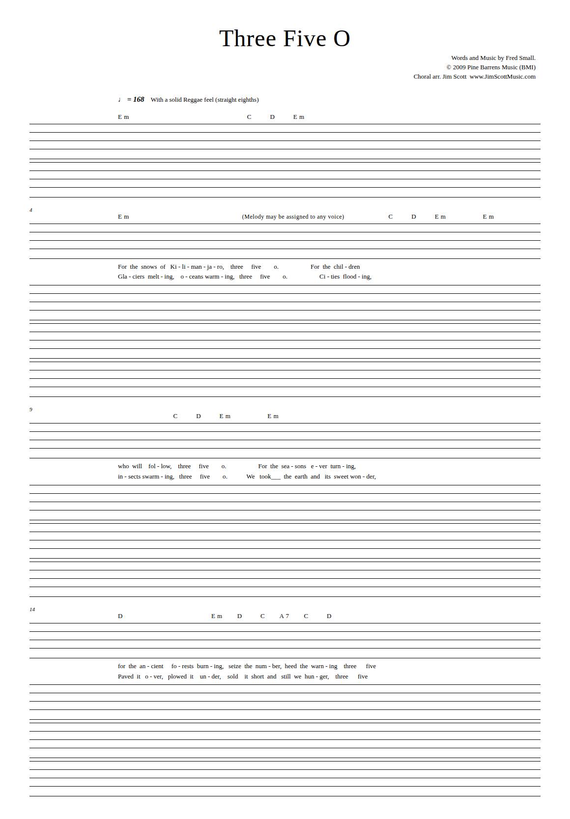Three Five O
Words and Music by Fred Small.
© 2009 Pine Barrens Music (BMI)
Choral arr. Jim Scott www.JimScottMusic.com
♩ = 168 With a solid Reggae feel (straight eighths)
E m C D E m
4
E m(Melody may be assigned to any voice) C D E m E m
For the snows of Ki - li - man - ja - ro, three five o. For the chil - dren
Gla - ciers melt - ing, o - ceans warm - ing, three five o. Ci - ties flood - ing,
9
C D E m E m
who will fol - low, three five o. For the sea - sons e - ver turn - ing,
in - sects swarm - ing, three five o. We took___ the earth and its sweet won - der,
14
D E m D C A 7 C D
for the an - cient fo - rests burn - ing, seize the num - ber, heed the warn - ing three five
Paved it o - ver, plowed it un - der, sold it short and still we hun - ger, three five